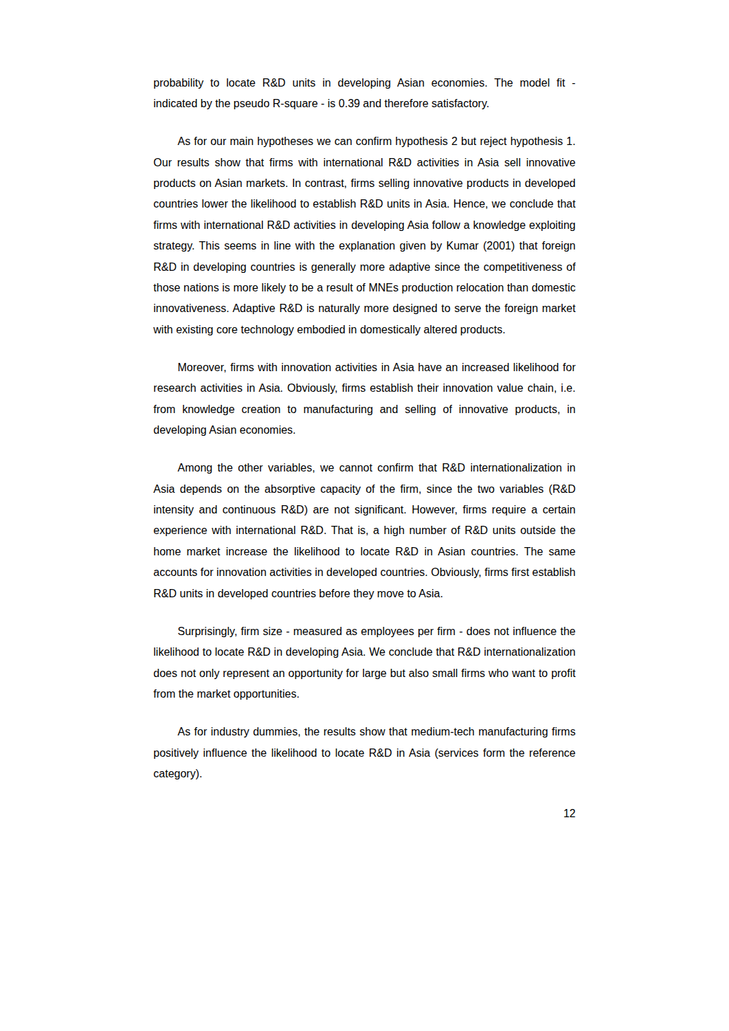probability to locate R&D units in developing Asian economies. The model fit - indicated by the pseudo R-square - is 0.39 and therefore satisfactory.
As for our main hypotheses we can confirm hypothesis 2 but reject hypothesis 1. Our results show that firms with international R&D activities in Asia sell innovative products on Asian markets. In contrast, firms selling innovative products in developed countries lower the likelihood to establish R&D units in Asia. Hence, we conclude that firms with international R&D activities in developing Asia follow a knowledge exploiting strategy. This seems in line with the explanation given by Kumar (2001) that foreign R&D in developing countries is generally more adaptive since the competitiveness of those nations is more likely to be a result of MNEs production relocation than domestic innovativeness. Adaptive R&D is naturally more designed to serve the foreign market with existing core technology embodied in domestically altered products.
Moreover, firms with innovation activities in Asia have an increased likelihood for research activities in Asia. Obviously, firms establish their innovation value chain, i.e. from knowledge creation to manufacturing and selling of innovative products, in developing Asian economies.
Among the other variables, we cannot confirm that R&D internationalization in Asia depends on the absorptive capacity of the firm, since the two variables (R&D intensity and continuous R&D) are not significant. However, firms require a certain experience with international R&D. That is, a high number of R&D units outside the home market increase the likelihood to locate R&D in Asian countries. The same accounts for innovation activities in developed countries. Obviously, firms first establish R&D units in developed countries before they move to Asia.
Surprisingly, firm size - measured as employees per firm - does not influence the likelihood to locate R&D in developing Asia. We conclude that R&D internationalization does not only represent an opportunity for large but also small firms who want to profit from the market opportunities.
As for industry dummies, the results show that medium-tech manufacturing firms positively influence the likelihood to locate R&D in Asia (services form the reference category).
12